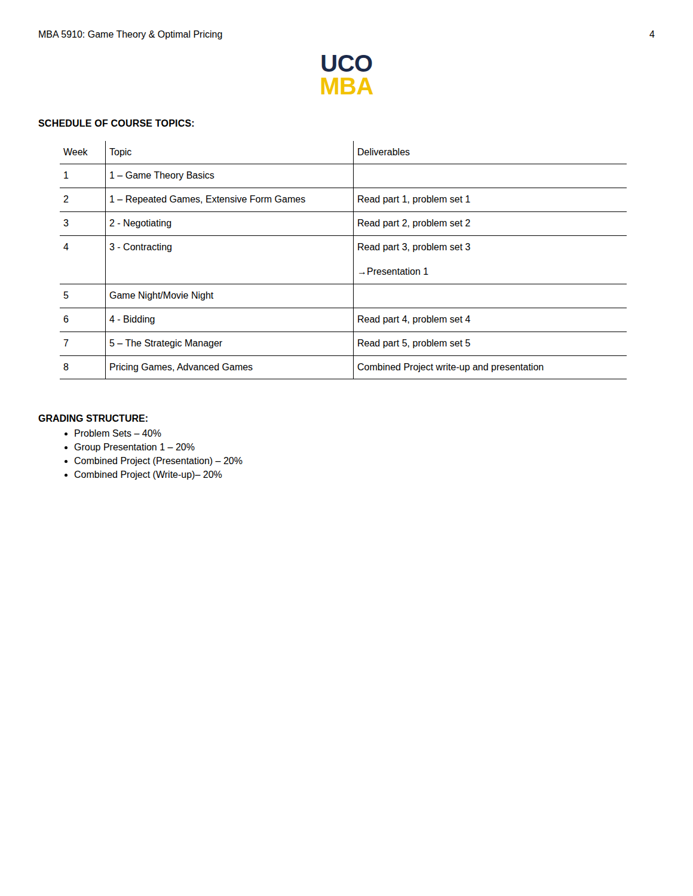MBA 5910: Game Theory & Optimal Pricing 4
UCO MBA
SCHEDULE OF COURSE TOPICS:
| Week | Topic | Deliverables |
| --- | --- | --- |
| 1 | 1 – Game Theory Basics | |
| 2 | 1 – Repeated Games, Extensive Form Games | Read part 1, problem set 1 |
| 3 | 2 - Negotiating | Read part 2, problem set 2 |
| 4 | 3 - Contracting | Read part 3, problem set 3 → Presentation 1 |
| 5 | Game Night/Movie Night | |
| 6 | 4 - Bidding | Read part 4, problem set 4 |
| 7 | 5 – The Strategic Manager | Read part 5, problem set 5 |
| 8 | Pricing Games, Advanced Games | Combined Project write-up and presentation |
GRADING STRUCTURE:
Problem Sets – 40%
Group Presentation 1 – 20%
Combined Project (Presentation) – 20%
Combined Project (Write-up)– 20%